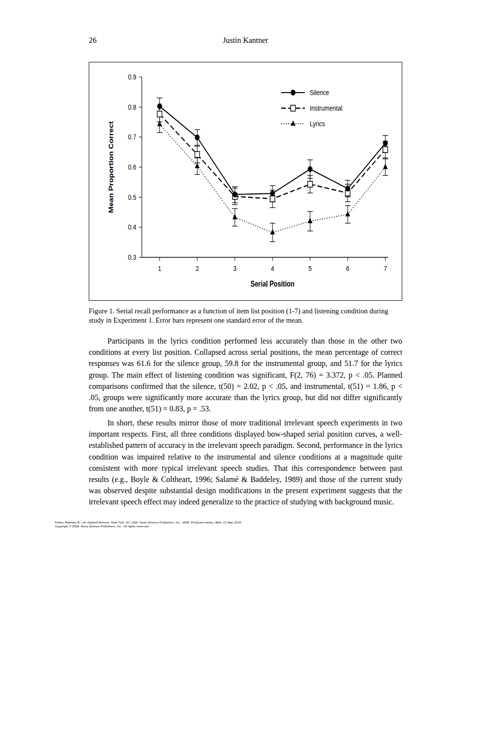26 Justin Kantner
0.9 0.8 0.7 0.6 0.5 0.4 0.3 1 2 3 4 5 6 7 Serial Position Mean Proportion Correct Silence Instrumental Lyrics
Figure 1. Serial recall performance as a function of item list position (1-7) and listening condition during study in Experiment 1. Error bars represent one standard error of the mean.
Participants in the lyrics condition performed less accurately than those in the other two conditions at every list position. Collapsed across serial positions, the mean percentage of correct responses was 61.6 for the silence group, 59.8 for the instrumental group, and 51.7 for the lyrics group. The main effect of listening condition was significant, F(2, 76) = 3.372, p < .05. Planned comparisons confirmed that the silence, t(50) = 2.02, p < .05, and instrumental, t(51) = 1.86, p < .05, groups were significantly more accurate than the lyrics group, but did not differ significantly from one another, t(51) = 0.83, p = .53.
In short, these results mirror those of more traditional irrelevant speech experiments in two important respects. First, all three conditions displayed bow-shaped serial position curves, a well-established pattern of accuracy in the irrelevant speech paradigm. Second, performance in the lyrics condition was impaired relative to the instrumental and silence conditions at a magnitude quite consistent with more typical irrelevant speech studies. That this correspondence between past results (e.g., Boyle & Coltheart, 1996; Salamé & Baddeley, 1989) and those of the current study was observed despite substantial design modifications in the present experiment suggests that the irrelevant speech effect may indeed generalize to the practice of studying with background music.
Kelley, Matthew R., ed. Applied Memory. New York, NY, USA: Nova Science Publishers, Inc., 2008. ProQuest ebrary. Web. 21 May 2015.
Copyright © 2008. Nova Science Publishers, Inc.. All rights reserved.